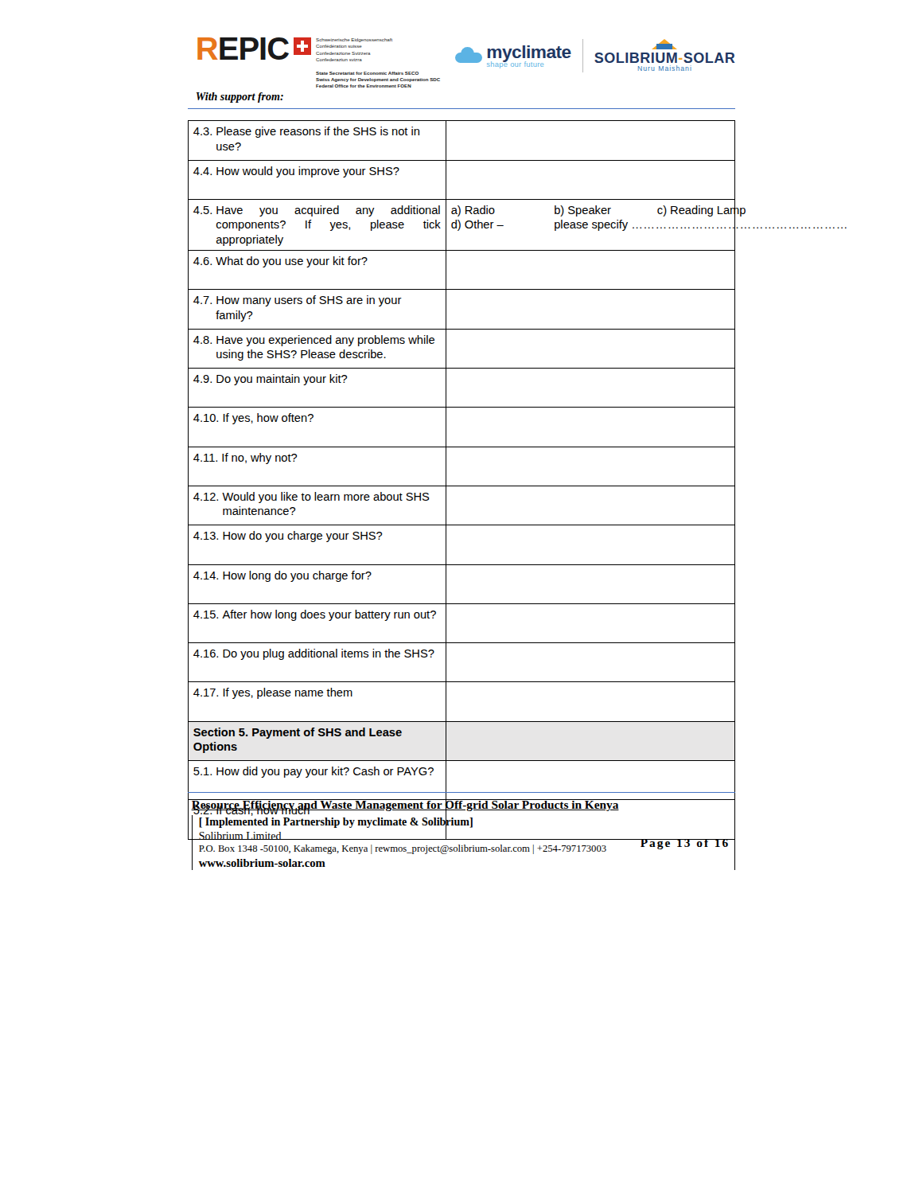REPIC
Schweizerische Eidgenossenschaft
Confédération suisse
Confederazione Svizzera
Confederaziun svizra
State Secretariat for Economic Affairs SECO
Swiss Agency for Development and Cooperation SDC
Federal Office for the Environment FOEN
With support from:
myclimate
shape our future
SOLIBRIUM-SOLAR
Nuru Maishani
| 4.3. Please give reasons if the SHS is not in use? | |
| 4.4. How would you improve your SHS? | |
| 4.5. Have you acquired any additional components? If yes, please tick appropriately | a) Radio b) Speaker c) Reading Lamp d) Other – please specify ……………………………………………… |
| 4.6. What do you use your kit for? | |
| 4.7. How many users of SHS are in your family? | |
| 4.8. Have you experienced any problems while using the SHS? Please describe. | |
| 4.9. Do you maintain your kit? | |
| 4.10. If yes, how often? | |
| 4.11. If no, why not? | |
| 4.12. Would you like to learn more about SHS maintenance? | |
| 4.13. How do you charge your SHS? | |
| 4.14. How long do you charge for? | |
| 4.15. After how long does your battery run out? | |
| 4.16. Do you plug additional items in the SHS? | |
| 4.17. If yes, please name them | |
| Section 5. Payment of SHS and Lease Options | |
| 5.1. How did you pay your kit? Cash or PAYG? | |
| 5.2. If cash, how much | |
Resource Efficiency and Waste Management for Off-grid Solar Products in Kenya
[ Implemented in Partnership by myclimate & Solibrium]
Solibrium Limited
P.O. Box 1348 -50100, Kakamega, Kenya | rewmos_project@solibrium-solar.com | +254-797173003
www.solibrium-solar.com
Page 13 of 16